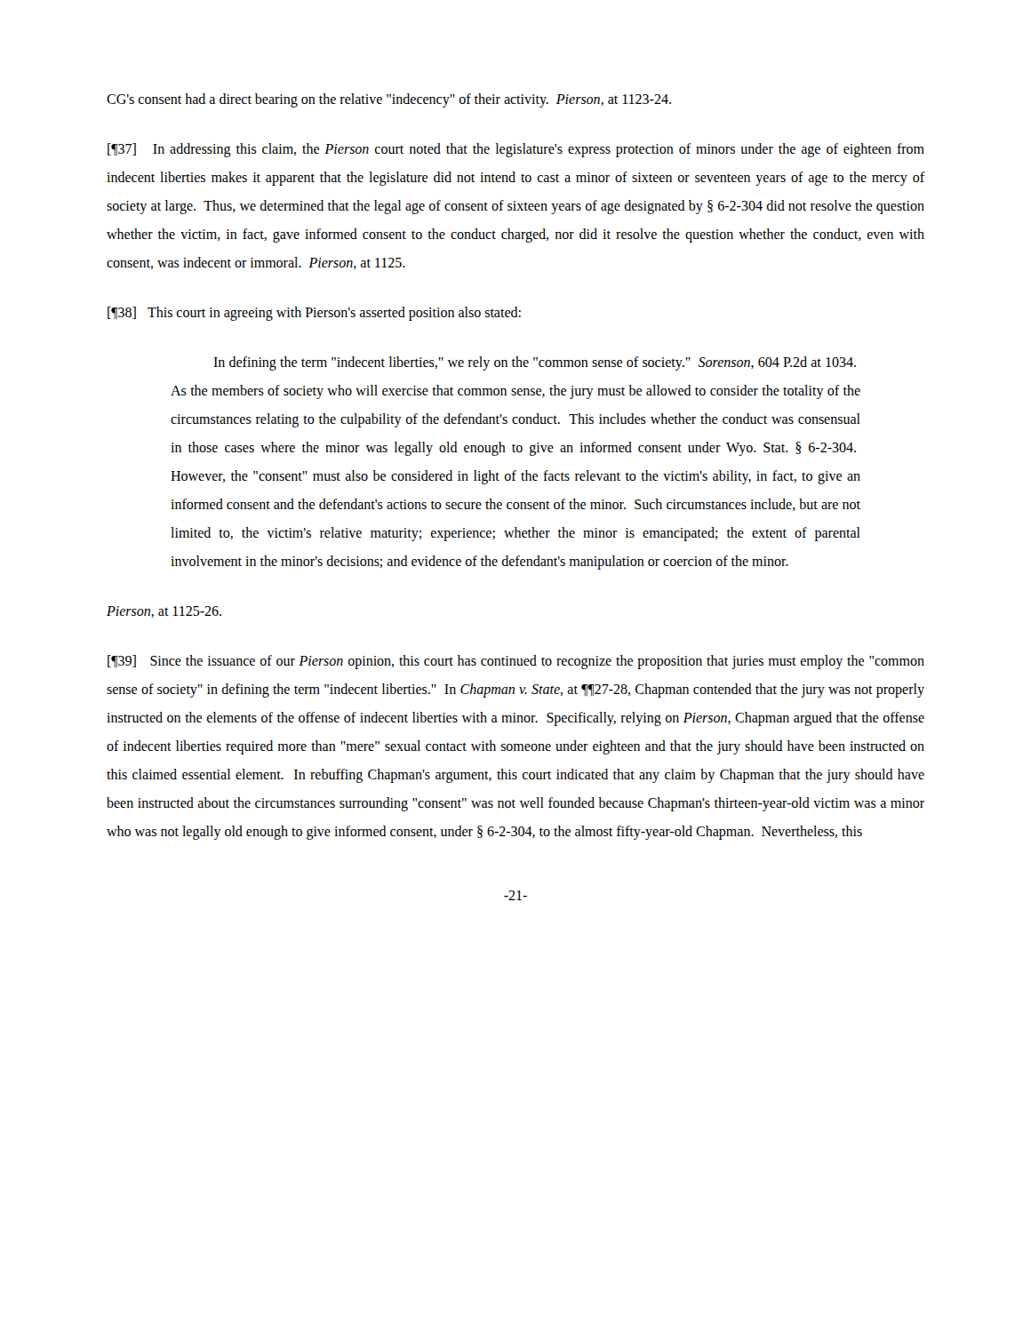CG's consent had a direct bearing on the relative "indecency" of their activity. Pierson, at 1123-24.
[¶37] In addressing this claim, the Pierson court noted that the legislature's express protection of minors under the age of eighteen from indecent liberties makes it apparent that the legislature did not intend to cast a minor of sixteen or seventeen years of age to the mercy of society at large. Thus, we determined that the legal age of consent of sixteen years of age designated by § 6-2-304 did not resolve the question whether the victim, in fact, gave informed consent to the conduct charged, nor did it resolve the question whether the conduct, even with consent, was indecent or immoral. Pierson, at 1125.
[¶38] This court in agreeing with Pierson's asserted position also stated:
In defining the term "indecent liberties," we rely on the "common sense of society." Sorenson, 604 P.2d at 1034. As the members of society who will exercise that common sense, the jury must be allowed to consider the totality of the circumstances relating to the culpability of the defendant's conduct. This includes whether the conduct was consensual in those cases where the minor was legally old enough to give an informed consent under Wyo. Stat. § 6-2-304. However, the "consent" must also be considered in light of the facts relevant to the victim's ability, in fact, to give an informed consent and the defendant's actions to secure the consent of the minor. Such circumstances include, but are not limited to, the victim's relative maturity; experience; whether the minor is emancipated; the extent of parental involvement in the minor's decisions; and evidence of the defendant's manipulation or coercion of the minor.
Pierson, at 1125-26.
[¶39] Since the issuance of our Pierson opinion, this court has continued to recognize the proposition that juries must employ the "common sense of society" in defining the term "indecent liberties." In Chapman v. State, at ¶¶27-28, Chapman contended that the jury was not properly instructed on the elements of the offense of indecent liberties with a minor. Specifically, relying on Pierson, Chapman argued that the offense of indecent liberties required more than "mere" sexual contact with someone under eighteen and that the jury should have been instructed on this claimed essential element. In rebuffing Chapman's argument, this court indicated that any claim by Chapman that the jury should have been instructed about the circumstances surrounding "consent" was not well founded because Chapman's thirteen-year-old victim was a minor who was not legally old enough to give informed consent, under § 6-2-304, to the almost fifty-year-old Chapman. Nevertheless, this
-21-